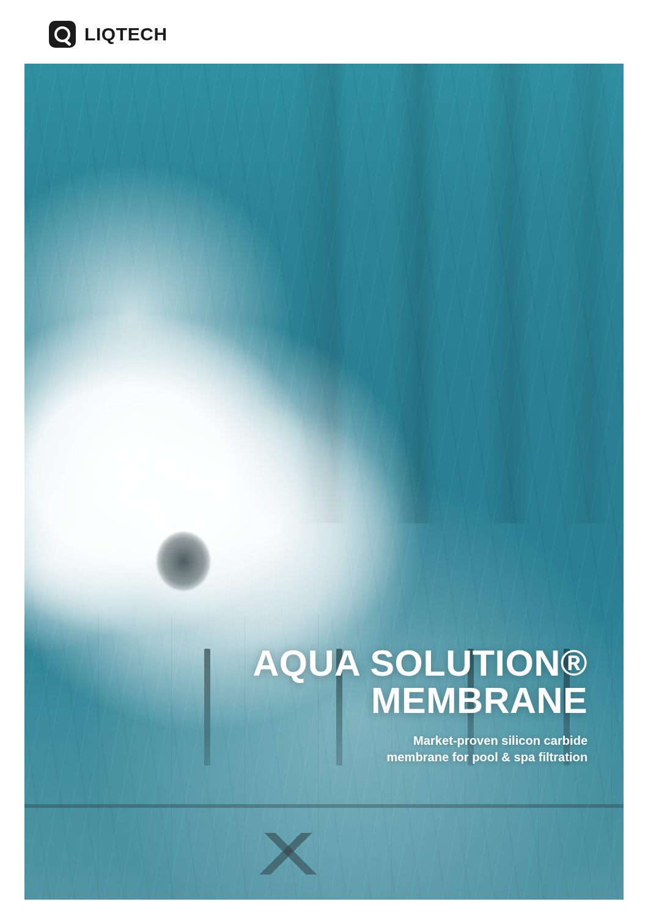LIQTECH
AQUA SOLUTION® MEMBRANE
Market-proven silicon carbide
membrane for pool & spa filtration